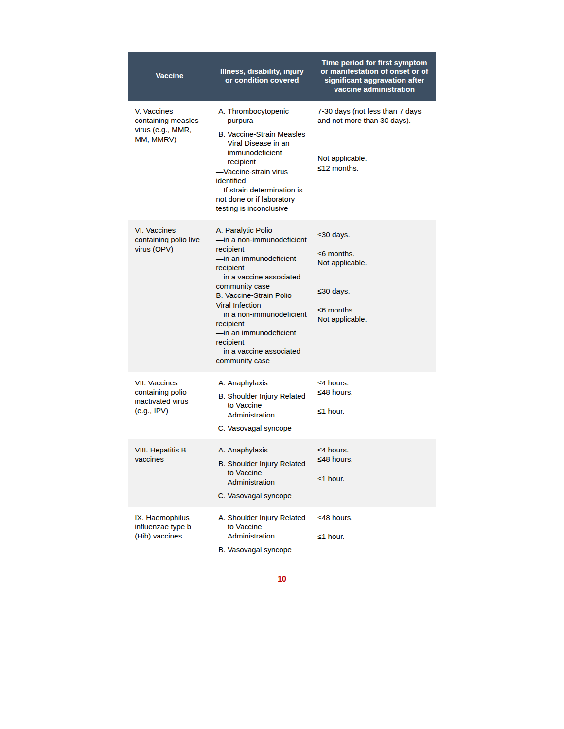| Vaccine | Illness, disability, injury or condition covered | Time period for first symptom or manifestation of onset or of significant aggravation after vaccine administration |
| --- | --- | --- |
| V. Vaccines containing measles virus (e.g., MMR, MM, MMRV) | Thrombocytopenic purpura Vaccine-Strain Measles Viral Disease in an immunodeficient recipient —Vaccine-strain virus identified —If strain determination is not done or if laboratory testing is inconclusive | 7-30 days (not less than 7 days and not more than 30 days). Not applicable. ≤12 months. |
| VI. Vaccines containing polio live virus (OPV) | A. Paralytic Polio —in a non-immunodeficient recipient —in an immunodeficient recipient —in a vaccine associated community case B. Vaccine-Strain Polio Viral Infection —in a non-immunodeficient recipient —in an immunodeficient recipient —in a vaccine associated community case | ≤30 days. ≤6 months. Not applicable. ≤30 days. ≤6 months. Not applicable. |
| VII. Vaccines containing polio inactivated virus (e.g., IPV) | Anaphylaxis Shoulder Injury Related to Vaccine Administration Vasovagal syncope | ≤4 hours. ≤48 hours. ≤1 hour. |
| VIII. Hepatitis B vaccines | Anaphylaxis Shoulder Injury Related to Vaccine Administration Vasovagal syncope | ≤4 hours. ≤48 hours. ≤1 hour. |
| IX. Haemophilus influenzae type b (Hib) vaccines | Shoulder Injury Related to Vaccine Administration Vasovagal syncope | ≤48 hours. ≤1 hour. |
10